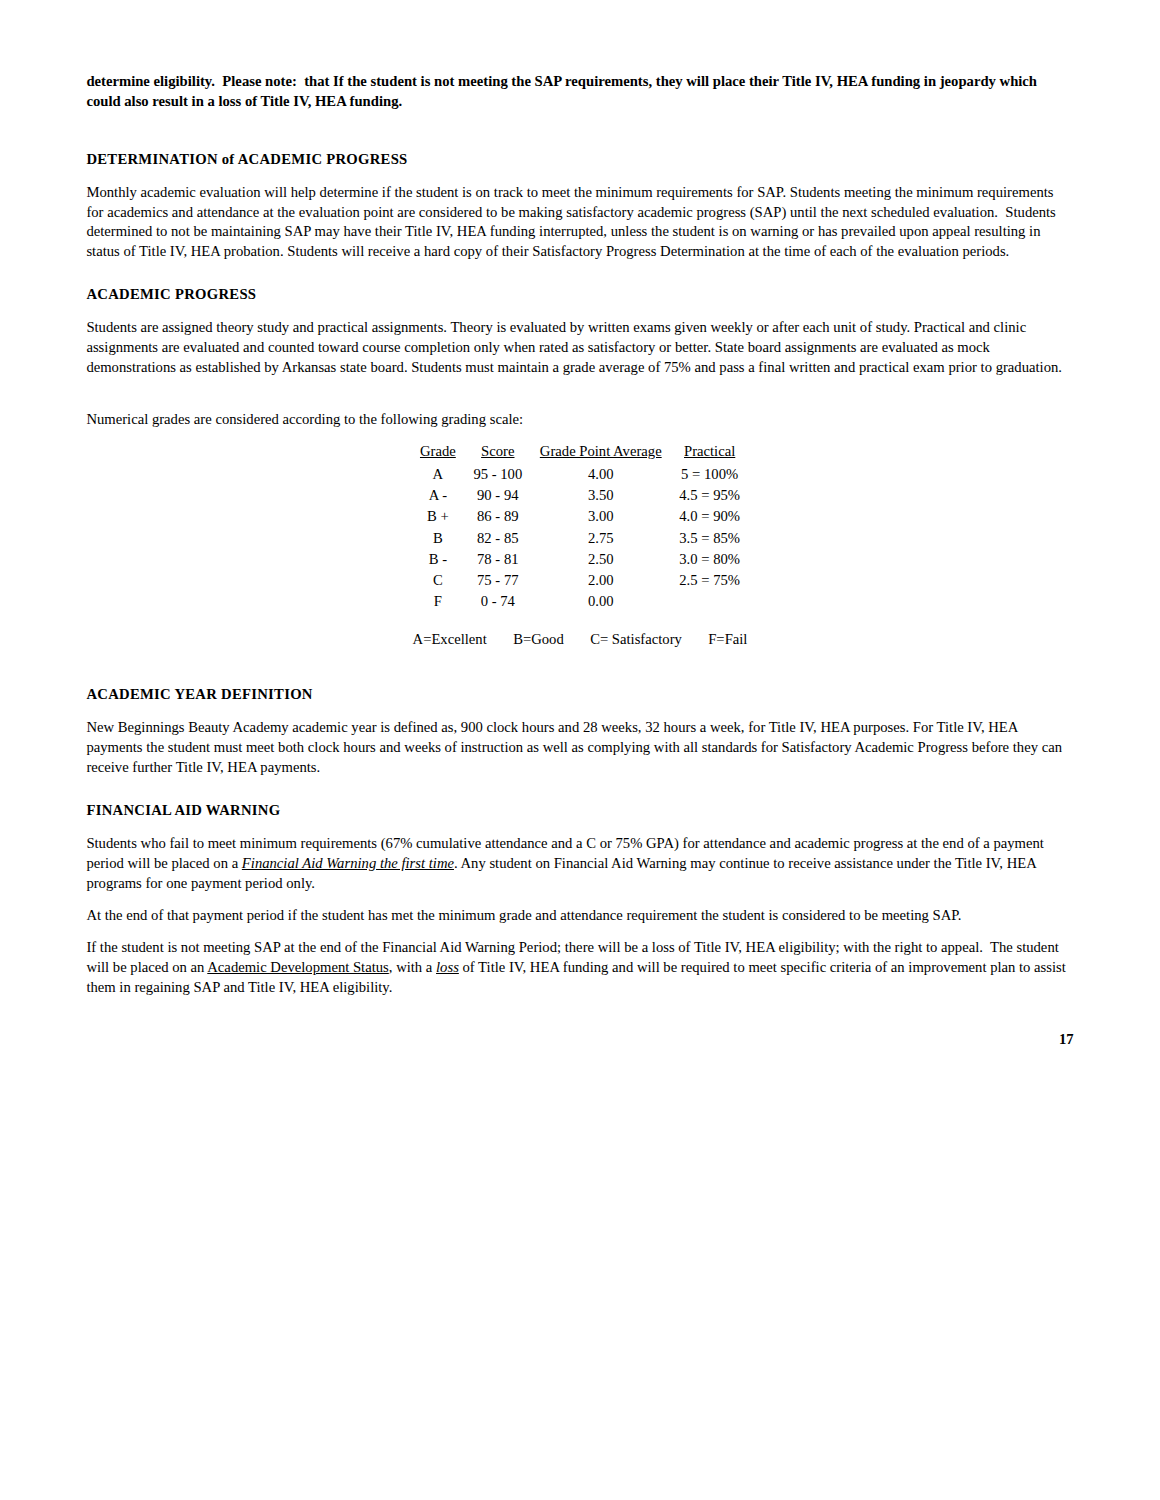determine eligibility. Please note: that If the student is not meeting the SAP requirements, they will place their Title IV, HEA funding in jeopardy which could also result in a loss of Title IV, HEA funding.
DETERMINATION of ACADEMIC PROGRESS
Monthly academic evaluation will help determine if the student is on track to meet the minimum requirements for SAP. Students meeting the minimum requirements for academics and attendance at the evaluation point are considered to be making satisfactory academic progress (SAP) until the next scheduled evaluation. Students determined to not be maintaining SAP may have their Title IV, HEA funding interrupted, unless the student is on warning or has prevailed upon appeal resulting in status of Title IV, HEA probation. Students will receive a hard copy of their Satisfactory Progress Determination at the time of each of the evaluation periods.
ACADEMIC PROGRESS
Students are assigned theory study and practical assignments. Theory is evaluated by written exams given weekly or after each unit of study. Practical and clinic assignments are evaluated and counted toward course completion only when rated as satisfactory or better. State board assignments are evaluated as mock demonstrations as established by Arkansas state board. Students must maintain a grade average of 75% and pass a final written and practical exam prior to graduation.
Numerical grades are considered according to the following grading scale:
| Grade | Score | Grade Point Average | Practical |
| --- | --- | --- | --- |
| A | 95 - 100 | 4.00 | 5 = 100% |
| A - | 90 - 94 | 3.50 | 4.5 = 95% |
| B + | 86 - 89 | 3.00 | 4.0 = 90% |
| B | 82 - 85 | 2.75 | 3.5 = 85% |
| B - | 78 - 81 | 2.50 | 3.0 = 80% |
| C | 75 - 77 | 2.00 | 2.5 = 75% |
| F | 0 - 74 | 0.00 | |
A=Excellent B=Good C= Satisfactory F=Fail
ACADEMIC YEAR DEFINITION
New Beginnings Beauty Academy academic year is defined as, 900 clock hours and 28 weeks, 32 hours a week, for Title IV, HEA purposes. For Title IV, HEA payments the student must meet both clock hours and weeks of instruction as well as complying with all standards for Satisfactory Academic Progress before they can receive further Title IV, HEA payments.
FINANCIAL AID WARNING
Students who fail to meet minimum requirements (67% cumulative attendance and a C or 75% GPA) for attendance and academic progress at the end of a payment period will be placed on a Financial Aid Warning the first time. Any student on Financial Aid Warning may continue to receive assistance under the Title IV, HEA programs for one payment period only.
At the end of that payment period if the student has met the minimum grade and attendance requirement the student is considered to be meeting SAP.
If the student is not meeting SAP at the end of the Financial Aid Warning Period; there will be a loss of Title IV, HEA eligibility; with the right to appeal. The student will be placed on an Academic Development Status, with a loss of Title IV, HEA funding and will be required to meet specific criteria of an improvement plan to assist them in regaining SAP and Title IV, HEA eligibility.
17